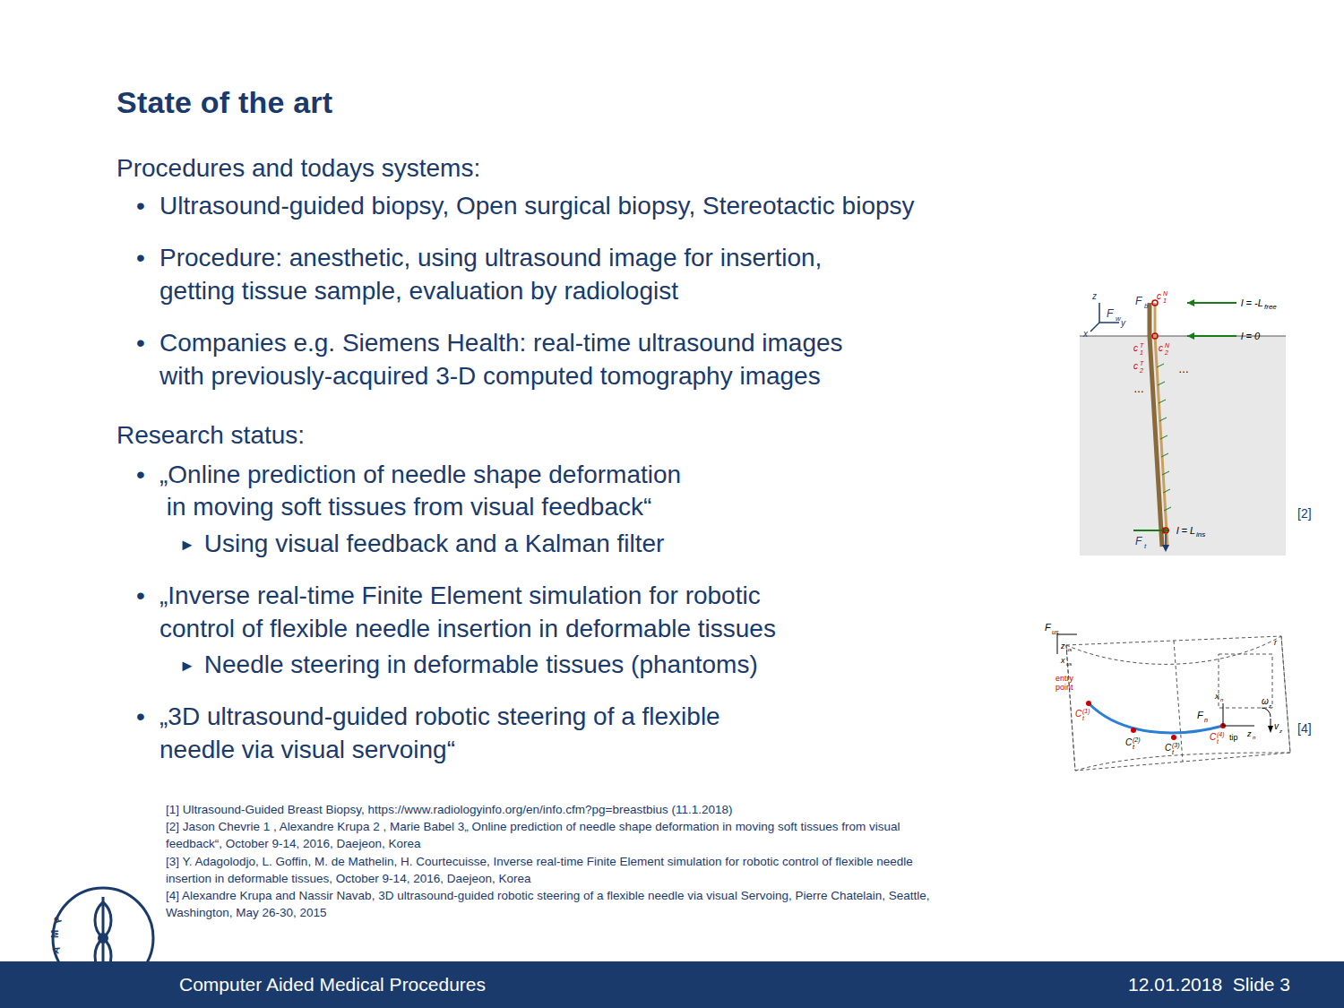State of the art
Procedures and todays systems:
Ultrasound-guided biopsy, Open surgical biopsy, Stereotactic biopsy
Procedure: anesthetic, using ultrasound image for insertion,
getting tissue sample, evaluation by radiologist
Companies e.g. Siemens Health: real-time ultrasound images
with previously-acquired 3-D computed tomography images
Research status:
„Online prediction of needle shape deformation
in moving soft tissues from visual feedback“ Using visual feedback and a Kalman filter
„Inverse real-time Finite Element simulation for robotic
control of flexible needle insertion in deformable tissues Needle steering in deformable tissues (phantoms)
„3D ultrasound-guided robotic steering of a flexible
needle via visual servoing“
[1] Ultrasound-Guided Breast Biopsy, https://www.radiologyinfo.org/en/info.cfm?pg=breastbius (11.1.2018)
[2] Jason Chevrie 1 , Alexandre Krupa 2 , Marie Babel 3„ Online prediction of needle shape deformation in moving soft tissues from visual
feedback“, October 9-14, 2016, Daejeon, Korea
[3] Y. Adagolodjo, L. Goffin, M. de Mathelin, H. Courtecuisse, Inverse real-time Finite Element simulation for robotic control of flexible needle
insertion in deformable tissues, October 9-14, 2016, Daejeon, Korea
[4] Alexandre Krupa and Nassir Navab, 3D ultrasound-guided robotic steering of a flexible needle via visual Servoing, Pierre Chatelain, Seattle,
Washington, May 26-30, 2015
l = -L free l = 0 l = L ins z y x F w F b c N 1 c T 1 c N 2 c T 2 … … F t
entry point C (1) t C (2) t C (3) t C (4) t tip F us z us x us x n z n F n ω z v z r
[2]
[4]
C A M P
Computer Aided Medical Procedures
12.01.2018 Slide 3